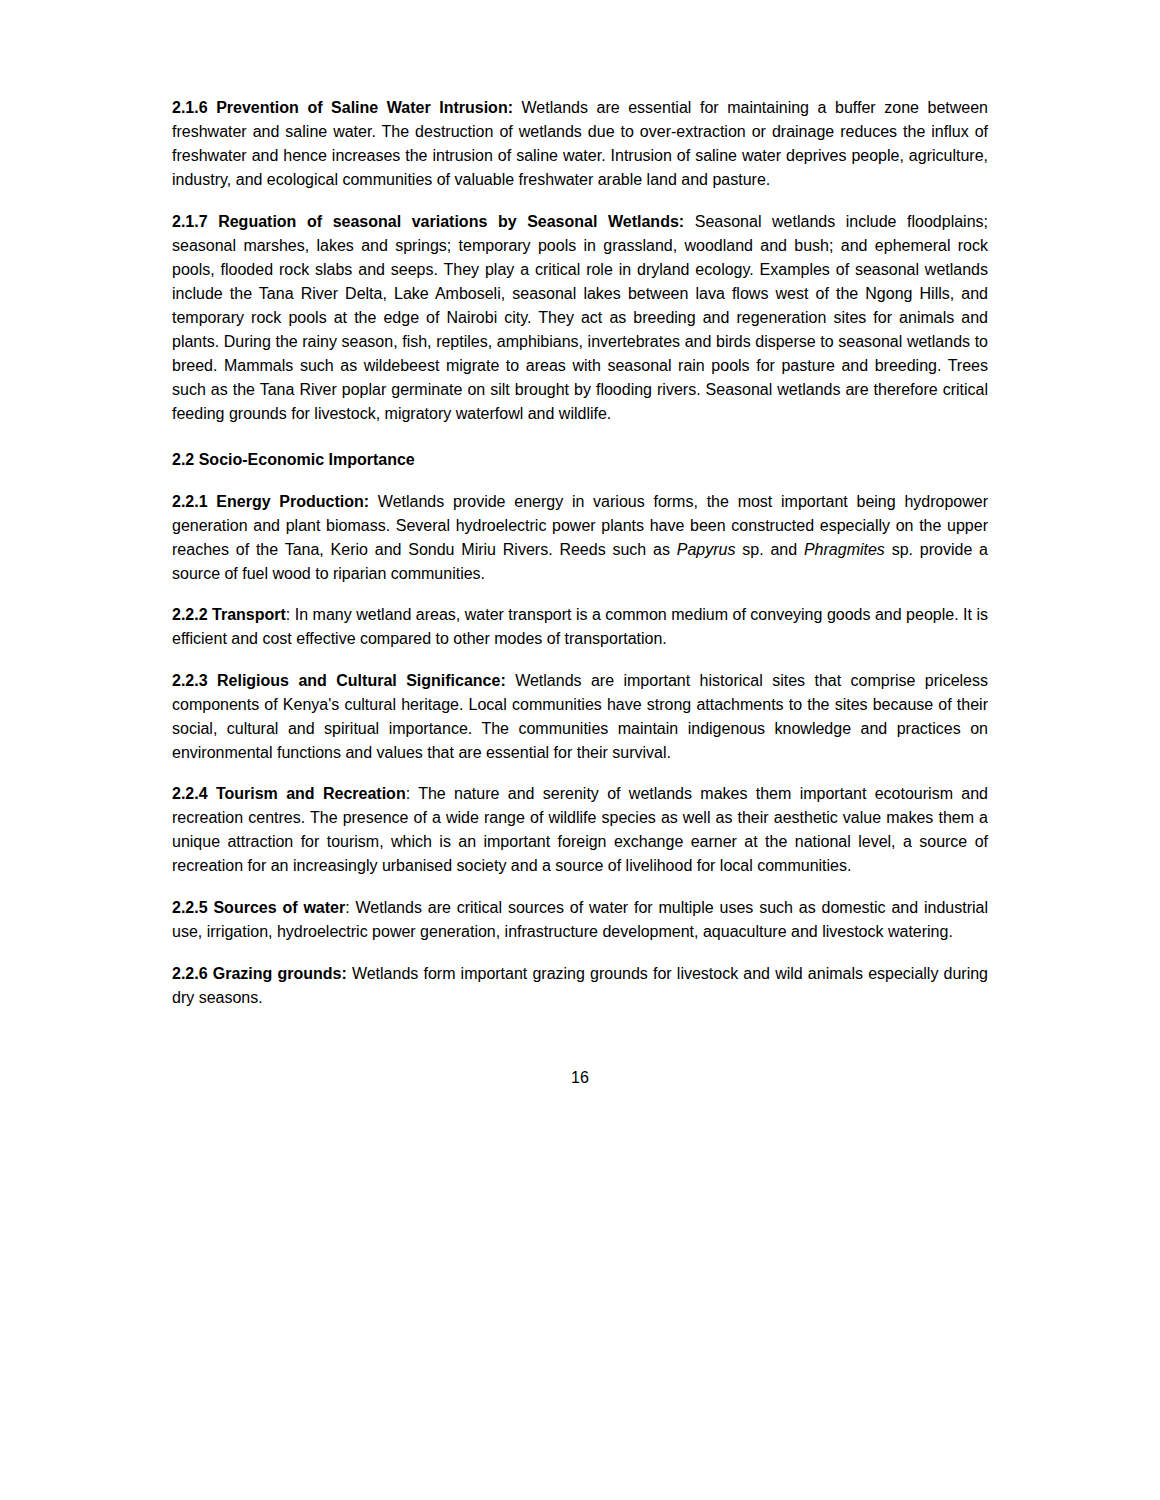2.1.6 Prevention of Saline Water Intrusion: Wetlands are essential for maintaining a buffer zone between freshwater and saline water. The destruction of wetlands due to over-extraction or drainage reduces the influx of freshwater and hence increases the intrusion of saline water. Intrusion of saline water deprives people, agriculture, industry, and ecological communities of valuable freshwater arable land and pasture.
2.1.7 Reguation of seasonal variations by Seasonal Wetlands: Seasonal wetlands include floodplains; seasonal marshes, lakes and springs; temporary pools in grassland, woodland and bush; and ephemeral rock pools, flooded rock slabs and seeps. They play a critical role in dryland ecology. Examples of seasonal wetlands include the Tana River Delta, Lake Amboseli, seasonal lakes between lava flows west of the Ngong Hills, and temporary rock pools at the edge of Nairobi city. They act as breeding and regeneration sites for animals and plants. During the rainy season, fish, reptiles, amphibians, invertebrates and birds disperse to seasonal wetlands to breed. Mammals such as wildebeest migrate to areas with seasonal rain pools for pasture and breeding. Trees such as the Tana River poplar germinate on silt brought by flooding rivers. Seasonal wetlands are therefore critical feeding grounds for livestock, migratory waterfowl and wildlife.
2.2 Socio-Economic Importance
2.2.1 Energy Production: Wetlands provide energy in various forms, the most important being hydropower generation and plant biomass. Several hydroelectric power plants have been constructed especially on the upper reaches of the Tana, Kerio and Sondu Miriu Rivers. Reeds such as Papyrus sp. and Phragmites sp. provide a source of fuel wood to riparian communities.
2.2.2 Transport: In many wetland areas, water transport is a common medium of conveying goods and people. It is efficient and cost effective compared to other modes of transportation.
2.2.3 Religious and Cultural Significance: Wetlands are important historical sites that comprise priceless components of Kenya's cultural heritage. Local communities have strong attachments to the sites because of their social, cultural and spiritual importance. The communities maintain indigenous knowledge and practices on environmental functions and values that are essential for their survival.
2.2.4 Tourism and Recreation: The nature and serenity of wetlands makes them important ecotourism and recreation centres. The presence of a wide range of wildlife species as well as their aesthetic value makes them a unique attraction for tourism, which is an important foreign exchange earner at the national level, a source of recreation for an increasingly urbanised society and a source of livelihood for local communities.
2.2.5 Sources of water: Wetlands are critical sources of water for multiple uses such as domestic and industrial use, irrigation, hydroelectric power generation, infrastructure development, aquaculture and livestock watering.
2.2.6 Grazing grounds: Wetlands form important grazing grounds for livestock and wild animals especially during dry seasons.
16